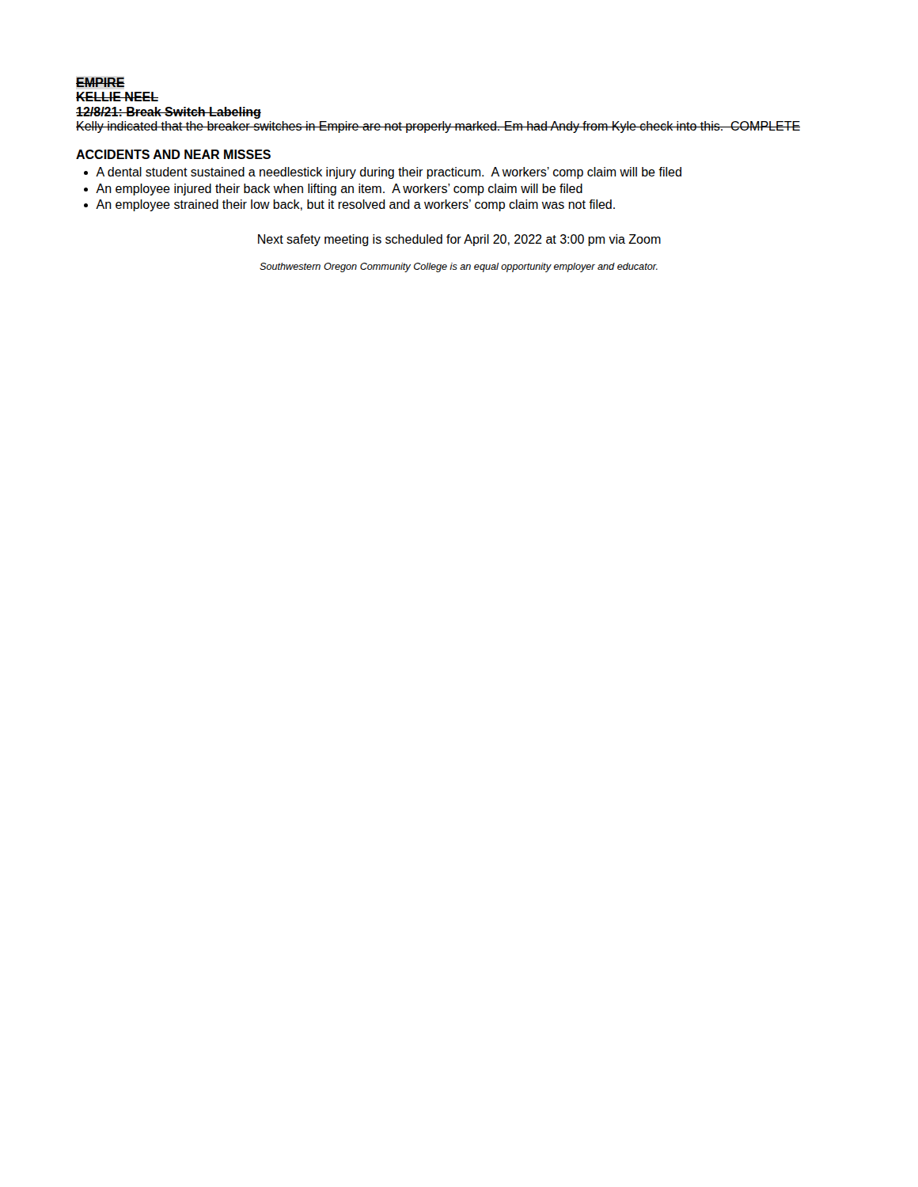EMPIRE
KELLIE NEEL
12/8/21: Break Switch Labeling
Kelly indicated that the breaker switches in Empire are not properly marked. Em had Andy from Kyle check into this. COMPLETE
ACCIDENTS AND NEAR MISSES
A dental student sustained a needlestick injury during their practicum. A workers’ comp claim will be filed
An employee injured their back when lifting an item. A workers’ comp claim will be filed
An employee strained their low back, but it resolved and a workers’ comp claim was not filed.
Next safety meeting is scheduled for April 20, 2022 at 3:00 pm via Zoom
Southwestern Oregon Community College is an equal opportunity employer and educator.